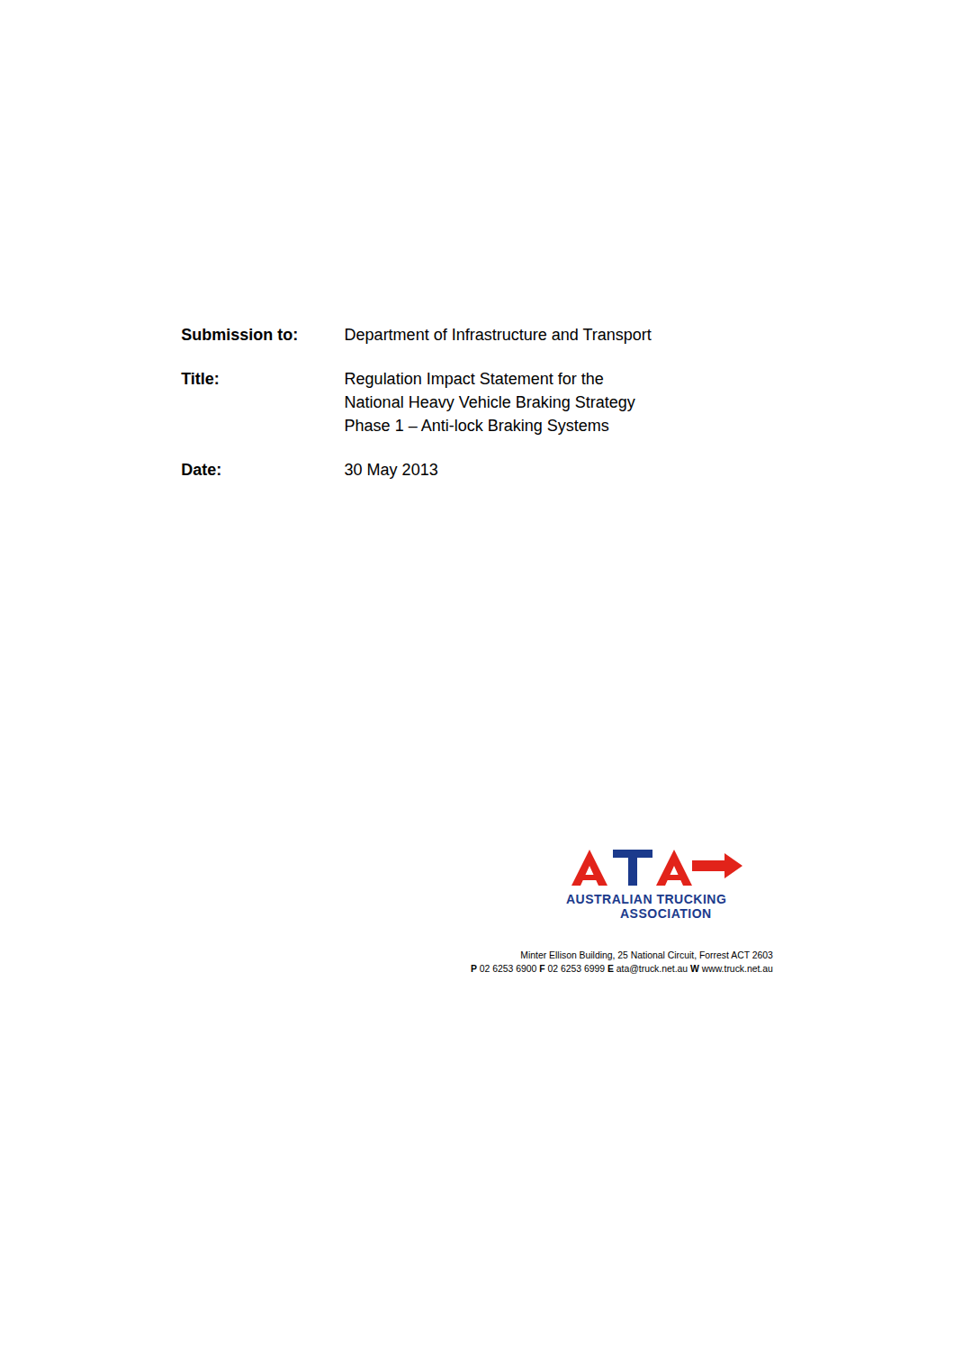| Submission to: | Department of Infrastructure and Transport |
| Title: | Regulation Impact Statement for the National Heavy Vehicle Braking Strategy Phase 1 – Anti-lock Braking Systems |
| Date: | 30 May 2013 |
AUSTRALIAN TRUCKING ASSOCIATION
Minter Ellison Building, 25 National Circuit, Forrest ACT 2603
P 02 6253 6900 F 02 6253 6999 E ata@truck.net.au W www.truck.net.au